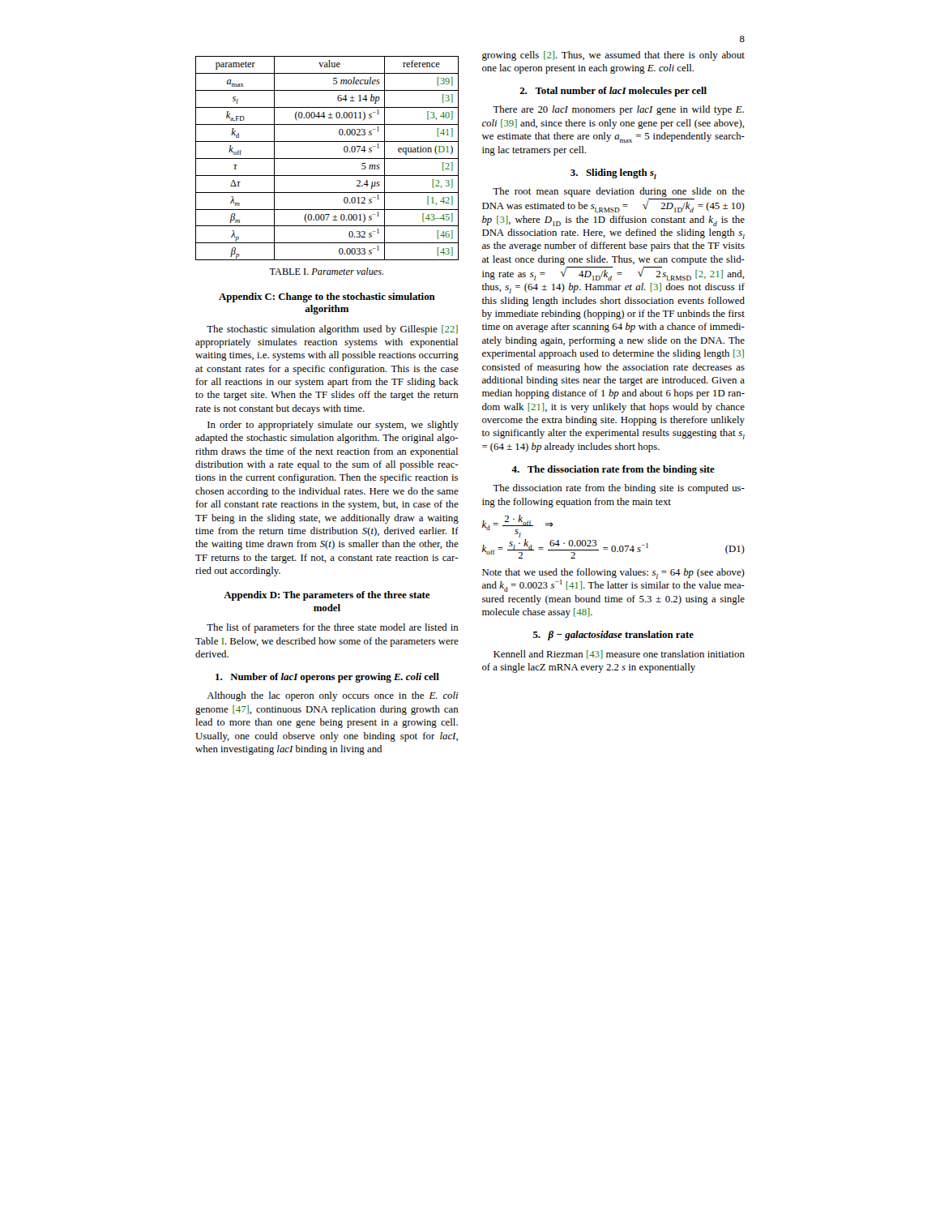8
| parameter | value | reference |
| a max | 5 molecules | [39] |
| s l | 64 ± 14 bp | [3] |
| k a,FD | (0.0044 ± 0.0011) s −1 | [3, 40] |
| k d | 0.0023 s −1 | [41] |
| k off | 0.074 s −1 | equation ( D1 ) |
| τ | 5 ms | [2] |
| Δ τ | 2.4 μs | [2, 3] |
| λ m | 0.012 s −1 | [1, 42] |
| β m | (0.007 ± 0.001) s −1 | [43–45] |
| λ p | 0.32 s −1 | [46] |
| β p | 0.0033 s −1 | [43] |
TABLE I. Parameter values.
Appendix C: Change to the stochastic simulation
algorithm
The stochastic simulation algorithm used by Gillespie [22] appropriately simulates reaction systems with exponential waiting times, i.e. systems with all possible reactions occurring at constant rates for a specific configuration. This is the case for all reactions in our system apart from the TF sliding back to the target site. When the TF slides off the target the return rate is not constant but decays with time.
In order to appropriately simulate our system, we slightly adapted the stochastic simulation algorithm. The original algorithm draws the time of the next reaction from an exponential distribution with a rate equal to the sum of all possible reactions in the current configuration. Then the specific reaction is chosen according to the individual rates. Here we do the same for all constant rate reactions in the system, but, in case of the TF being in the sliding state, we additionally draw a waiting time from the return time distribution S(t), derived earlier. If the waiting time drawn from S(t) is smaller than the other, the TF returns to the target. If not, a constant rate reaction is carried out accordingly.
Appendix D: The parameters of the three state
model
The list of parameters for the three state model are listed in Table I. Below, we described how some of the parameters were derived.
1. Number of lacI operons per growing E. coli cell
Although the lac operon only occurs once in the E. coli genome [47], continuous DNA replication during growth can lead to more than one gene being present in a growing cell. Usually, one could observe only one binding spot for lacI, when investigating lacI binding in living and
growing cells [2]. Thus, we assumed that there is only about one lac operon present in each growing E. coli cell.
2. Total number of lacI molecules per cell
There are 20 lacI monomers per lacI gene in wild type E. coli [39] and, since there is only one gene per cell (see above), we estimate that there are only amax = 5 independently searching lac tetramers per cell.
3. Sliding length sl
The root mean square deviation during one slide on the DNA was estimated to be sl,RMSD = 2D1D/kd = (45 ± 10) bp [3], where D1D is the 1D diffusion constant and kd is the DNA dissociation rate. Here, we defined the sliding length sl as the average number of different base pairs that the TF visits at least once during one slide. Thus, we can compute the sliding rate as sl = 4D1D/kd = 2 sl,RMSD [2, 21] and, thus, sl = (64 ± 14) bp. Hammar et al. [3] does not discuss if this sliding length includes short dissociation events followed by immediate rebinding (hopping) or if the TF unbinds the first time on average after scanning 64 bp with a chance of immediately binding again, performing a new slide on the DNA. The experimental approach used to determine the sliding length [3] consisted of measuring how the association rate decreases as additional binding sites near the target are introduced. Given a median hopping distance of 1 bp and about 6 hops per 1D random walk [21], it is very unlikely that hops would by chance overcome the extra binding site. Hopping is therefore unlikely to significantly alter the experimental results suggesting that sl = (64 ± 14) bp already includes short hops.
4. The dissociation rate from the binding site
The dissociation rate from the binding site is computed using the following equation from the main text
kd = 2 · koff sl ⇒
koff = sl · kd 2 = 64 · 0.00232 = 0.074 s−1 (D1)
Note that we used the following values: sl = 64 bp (see above) and kd = 0.0023 s−1 [41]. The latter is similar to the value measured recently (mean bound time of 5.3 ± 0.2) using a single molecule chase assay [48].
5. β − galactosidase translation rate
Kennell and Riezman [43] measure one translation initiation of a single lacZ mRNA every 2.2 s in exponentially